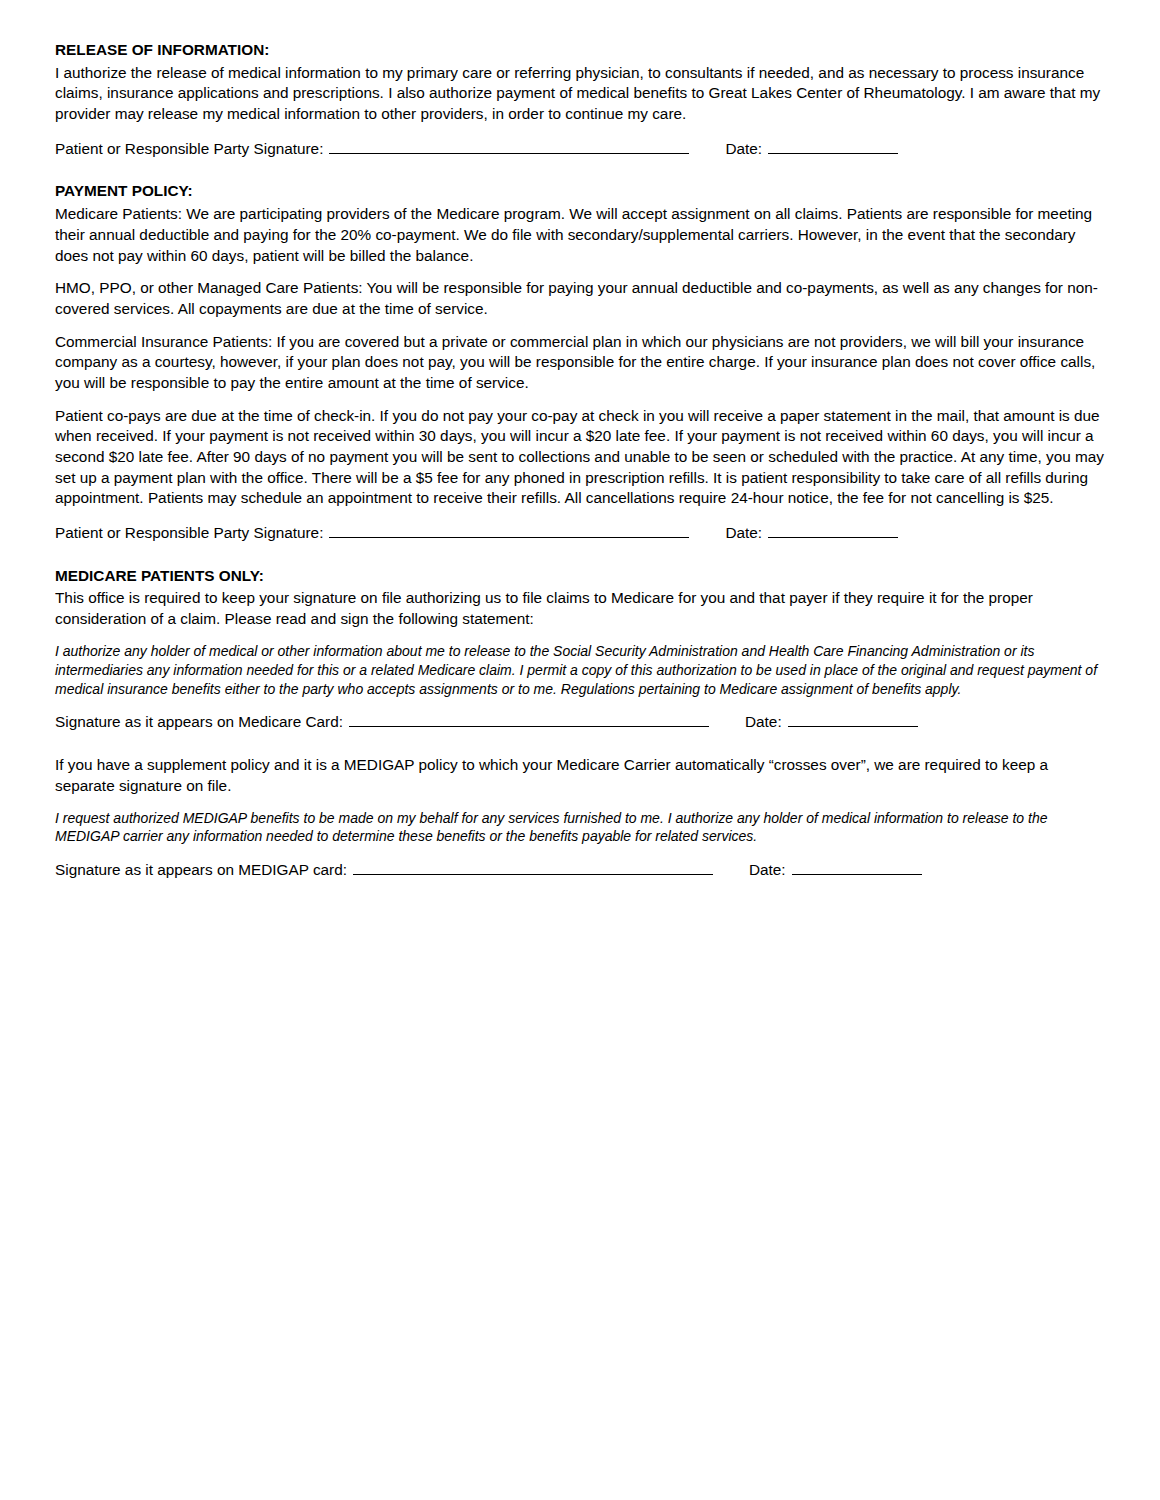Release of Information:
I authorize the release of medical information to my primary care or referring physician, to consultants if needed, and as necessary to process insurance claims, insurance applications and prescriptions. I also authorize payment of medical benefits to Great Lakes Center of Rheumatology. I am aware that my provider may release my medical information to other providers, in order to continue my care.
Patient or Responsible Party Signature: Date:
Payment Policy:
Medicare Patients: We are participating providers of the Medicare program. We will accept assignment on all claims. Patients are responsible for meeting their annual deductible and paying for the 20% co-payment. We do file with secondary/supplemental carriers. However, in the event that the secondary does not pay within 60 days, patient will be billed the balance.
HMO, PPO, or other Managed Care Patients: You will be responsible for paying your annual deductible and co-payments, as well as any changes for non-covered services. All copayments are due at the time of service.
Commercial Insurance Patients: If you are covered but a private or commercial plan in which our physicians are not providers, we will bill your insurance company as a courtesy, however, if your plan does not pay, you will be responsible for the entire charge. If your insurance plan does not cover office calls, you will be responsible to pay the entire amount at the time of service.
Patient co-pays are due at the time of check-in. If you do not pay your co-pay at check in you will receive a paper statement in the mail, that amount is due when received. If your payment is not received within 30 days, you will incur a $20 late fee. If your payment is not received within 60 days, you will incur a second $20 late fee. After 90 days of no payment you will be sent to collections and unable to be seen or scheduled with the practice. At any time, you may set up a payment plan with the office. There will be a $5 fee for any phoned in prescription refills. It is patient responsibility to take care of all refills during appointment. Patients may schedule an appointment to receive their refills. All cancellations require 24-hour notice, the fee for not cancelling is $25.
Patient or Responsible Party Signature: Date:
Medicare Patients Only:
This office is required to keep your signature on file authorizing us to file claims to Medicare for you and that payer if they require it for the proper consideration of a claim. Please read and sign the following statement:
I authorize any holder of medical or other information about me to release to the Social Security Administration and Health Care Financing Administration or its intermediaries any information needed for this or a related Medicare claim. I permit a copy of this authorization to be used in place of the original and request payment of medical insurance benefits either to the party who accepts assignments or to me. Regulations pertaining to Medicare assignment of benefits apply.
Signature as it appears on Medicare Card: Date:
If you have a supplement policy and it is a MEDIGAP policy to which your Medicare Carrier automatically “crosses over”, we are required to keep a separate signature on file.
I request authorized MEDIGAP benefits to be made on my behalf for any services furnished to me. I authorize any holder of medical information to release to the MEDIGAP carrier any information needed to determine these benefits or the benefits payable for related services.
Signature as it appears on MEDIGAP card: Date: